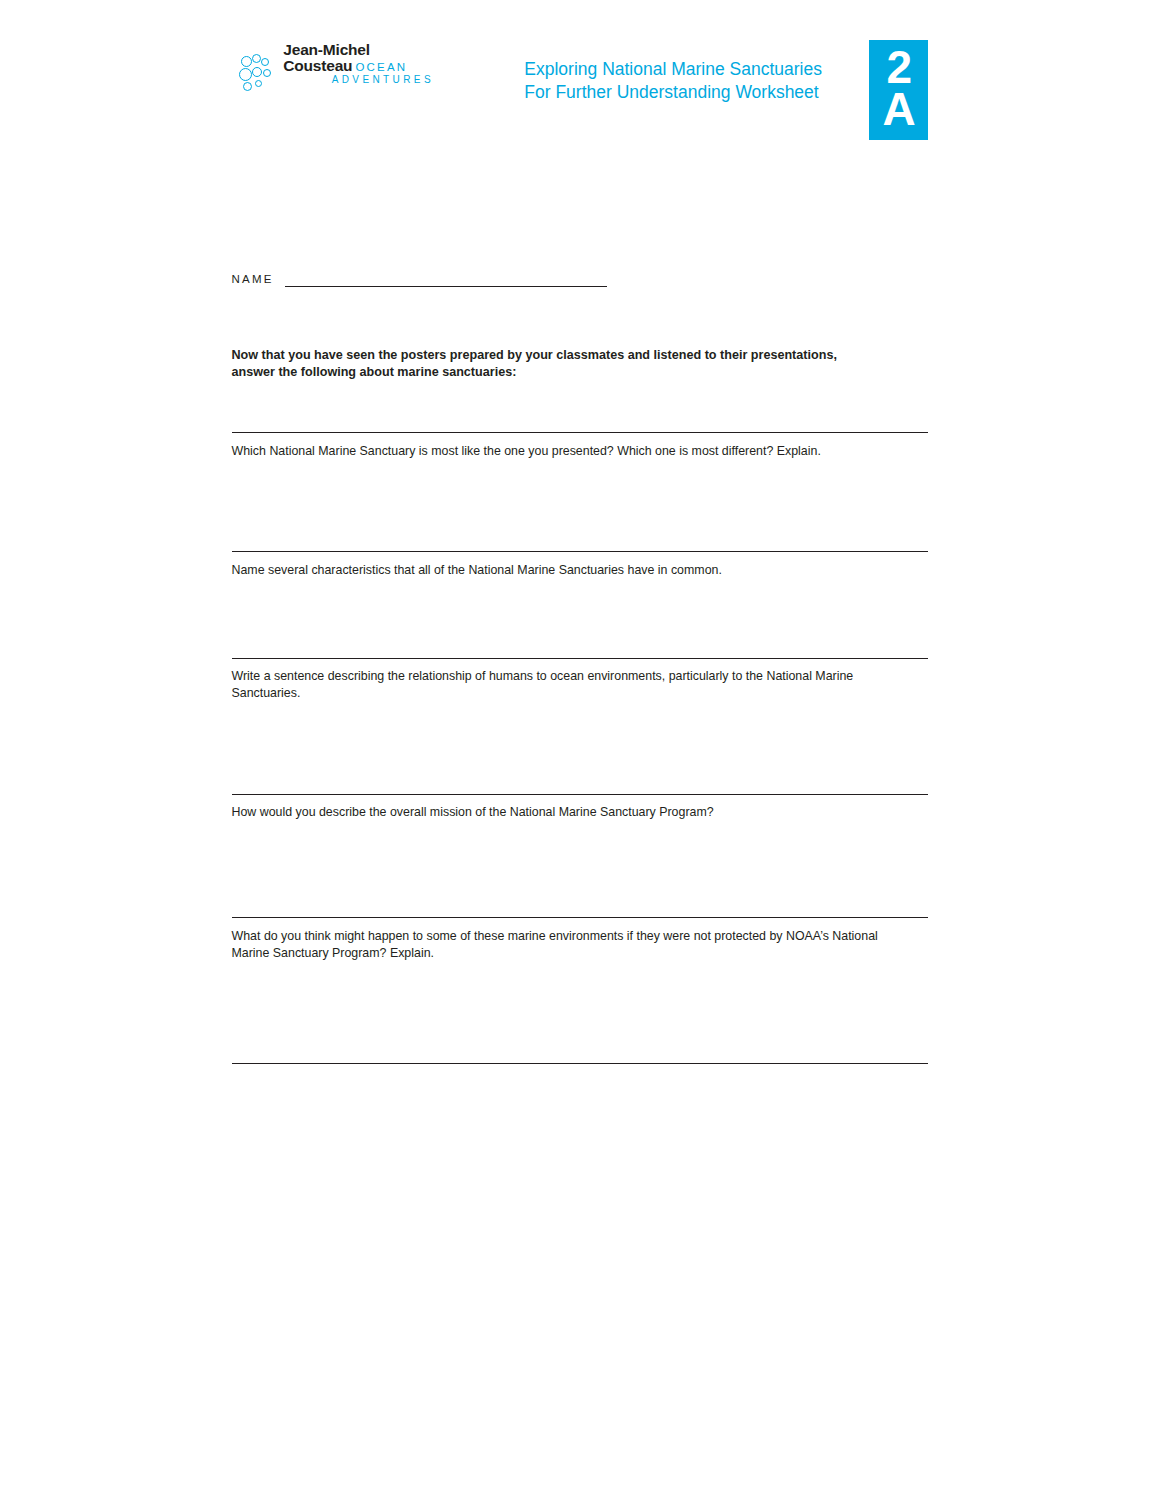Jean-Michel
CousteauOCEAN
ADVENTURES
Exploring National Marine Sanctuaries
For Further Understanding Worksheet
2 A
NAME
Now that you have seen the posters prepared by your classmates and listened to their presentations, answer the following about marine sanctuaries:
Which National Marine Sanctuary is most like the one you presented? Which one is most different? Explain.
Name several characteristics that all of the National Marine Sanctuaries have in common.
Write a sentence describing the relationship of humans to ocean environments, particularly to the National Marine Sanctuaries.
How would you describe the overall mission of the National Marine Sanctuary Program?
What do you think might happen to some of these marine environments if they were not protected by NOAA’s National Marine Sanctuary Program? Explain.